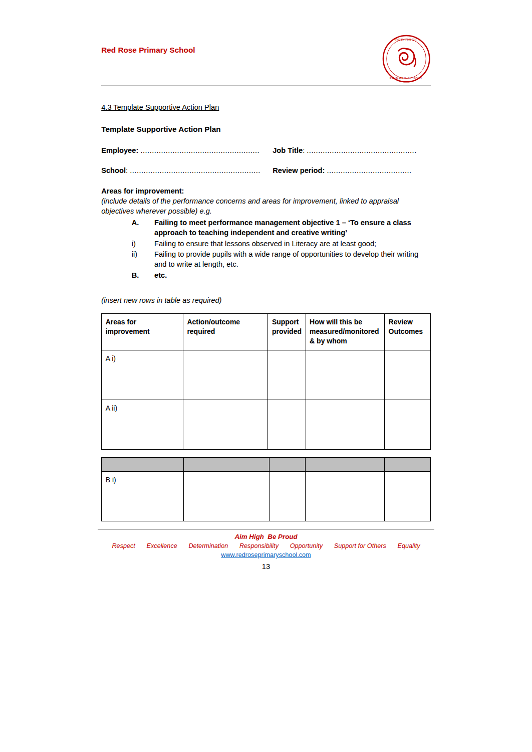Red Rose Primary School
RED ROSE PRIMARY SCHOOL
4.3 Template Supportive Action Plan
Template Supportive Action Plan
Employee: ....................................................
Job Title: ................................................
School: .........................................................
Review period: .....................................
Areas for improvement:
(include details of the performance concerns and areas for improvement, linked to appraisal objectives wherever possible) e.g.
A.
Failing to meet performance management objective 1 – ‘To ensure a class approach to teaching independent and creative writing’
i)
Failing to ensure that lessons observed in Literacy are at least good;
ii)
Failing to provide pupils with a wide range of opportunities to develop their writing and to write at length, etc.
B.
etc.
(insert new rows in table as required)
| Areas for improvement | Action/outcome required | Support provided | How will this be measured/monitored & by whom | Review Outcomes |
| --- | --- | --- | --- | --- |
| A i) | | | | |
| A ii) | | | | |
| B i) | | | | |
Aim High Be Proud
Respect Excellence Determination Responsibility Opportunity Support for Others Equality
www.redroseprimaryschool.com
13